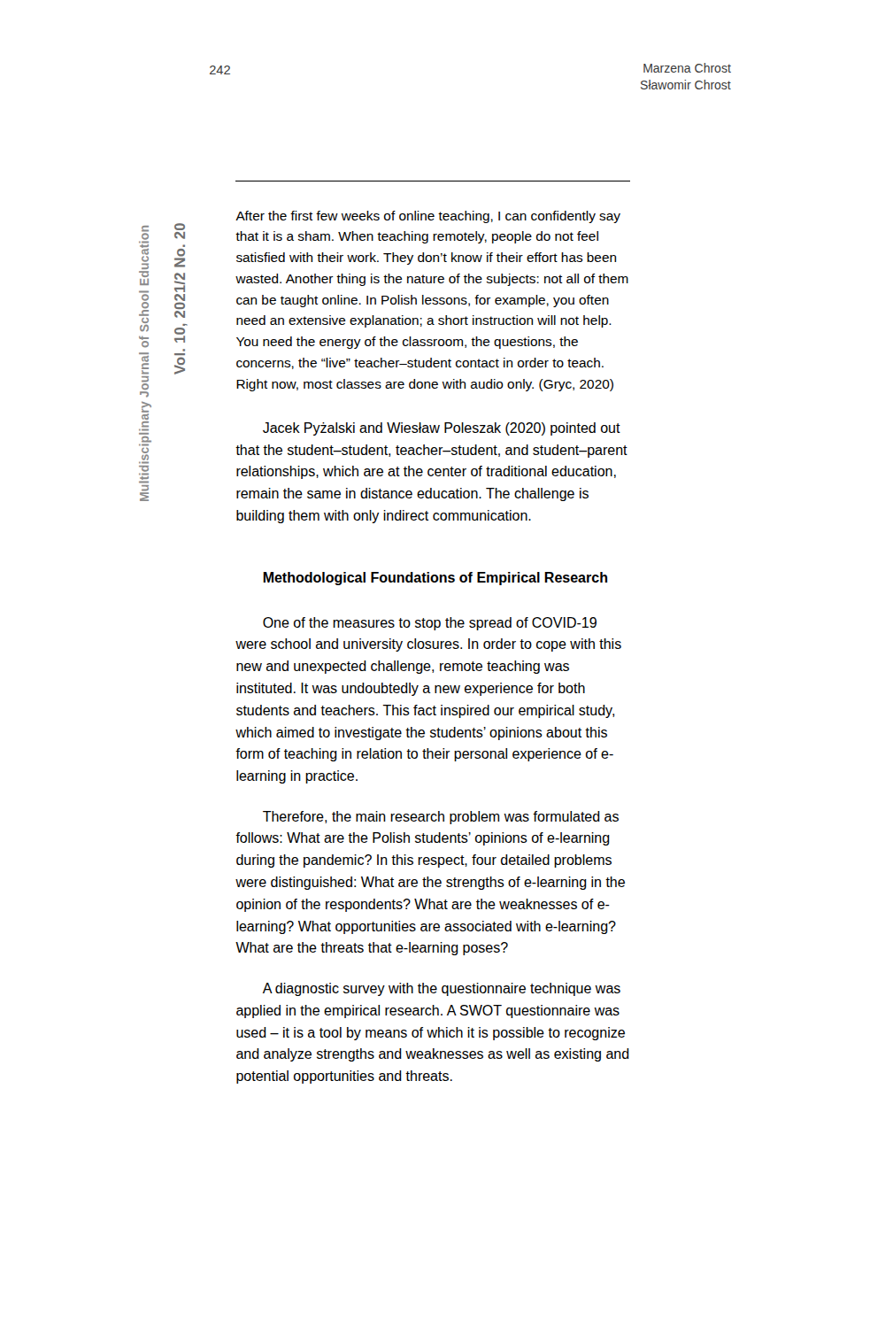Multidisciplinary Journal of School Education
Vol. 10, 2021/2 No. 20
242
Marzena Chrost
Sławomir Chrost
After the first few weeks of online teaching, I can confidently say that it is a sham. When teaching remotely, people do not feel satisfied with their work. They don’t know if their effort has been wasted. Another thing is the nature of the subjects: not all of them can be taught online. In Polish lessons, for example, you often need an extensive explanation; a short instruction will not help. You need the energy of the classroom, the questions, the concerns, the “live” teacher–student contact in order to teach. Right now, most classes are done with audio only. (Gryc, 2020)
Jacek Pyżalski and Wiesław Poleszak (2020) pointed out that the student–student, teacher–student, and student–parent relationships, which are at the center of traditional education, remain the same in distance education. The challenge is building them with only indirect communication.
Methodological Foundations of Empirical Research
One of the measures to stop the spread of COVID-19 were school and university closures. In order to cope with this new and unexpected challenge, remote teaching was instituted. It was undoubtedly a new experience for both students and teachers. This fact inspired our empirical study, which aimed to investigate the students’ opinions about this form of teaching in relation to their personal experience of e-learning in practice.
Therefore, the main research problem was formulated as follows: What are the Polish students’ opinions of e-learning during the pandemic? In this respect, four detailed problems were distinguished: What are the strengths of e-learning in the opinion of the respondents? What are the weaknesses of e-learning? What opportunities are associated with e-learning? What are the threats that e-learning poses?
A diagnostic survey with the questionnaire technique was applied in the empirical research. A SWOT questionnaire was used – it is a tool by means of which it is possible to recognize and analyze strengths and weaknesses as well as existing and potential opportunities and threats.